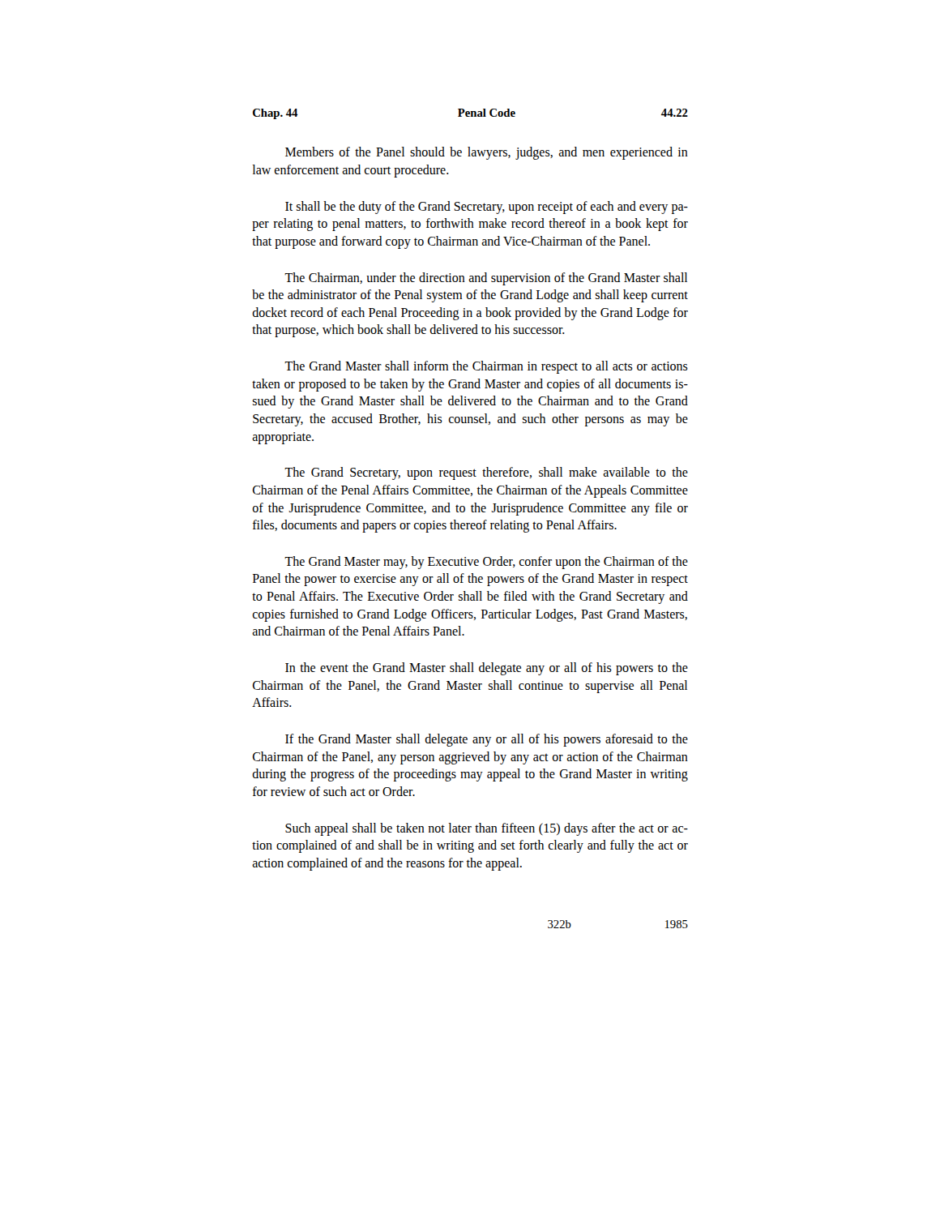Chap. 44 Penal Code 44.22
Members of the Panel should be lawyers, judges, and men experienced in law enforcement and court procedure.
It shall be the duty of the Grand Secretary, upon receipt of each and every paper relating to penal matters, to forthwith make record thereof in a book kept for that purpose and forward copy to Chairman and Vice-Chairman of the Panel.
The Chairman, under the direction and supervision of the Grand Master shall be the administrator of the Penal system of the Grand Lodge and shall keep current docket record of each Penal Proceeding in a book provided by the Grand Lodge for that purpose, which book shall be delivered to his successor.
The Grand Master shall inform the Chairman in respect to all acts or actions taken or proposed to be taken by the Grand Master and copies of all documents issued by the Grand Master shall be delivered to the Chairman and to the Grand Secretary, the accused Brother, his counsel, and such other persons as may be appropriate.
The Grand Secretary, upon request therefore, shall make available to the Chairman of the Penal Affairs Committee, the Chairman of the Appeals Committee of the Jurisprudence Committee, and to the Jurisprudence Committee any file or files, documents and papers or copies thereof relating to Penal Affairs.
The Grand Master may, by Executive Order, confer upon the Chairman of the Panel the power to exercise any or all of the powers of the Grand Master in respect to Penal Affairs. The Executive Order shall be filed with the Grand Secretary and copies furnished to Grand Lodge Officers, Particular Lodges, Past Grand Masters, and Chairman of the Penal Affairs Panel.
In the event the Grand Master shall delegate any or all of his powers to the Chairman of the Panel, the Grand Master shall continue to supervise all Penal Affairs.
If the Grand Master shall delegate any or all of his powers aforesaid to the Chairman of the Panel, any person aggrieved by any act or action of the Chairman during the progress of the proceedings may appeal to the Grand Master in writing for review of such act or Order.
Such appeal shall be taken not later than fifteen (15) days after the act or action complained of and shall be in writing and set forth clearly and fully the act or action complained of and the reasons for the appeal.
322b 1985